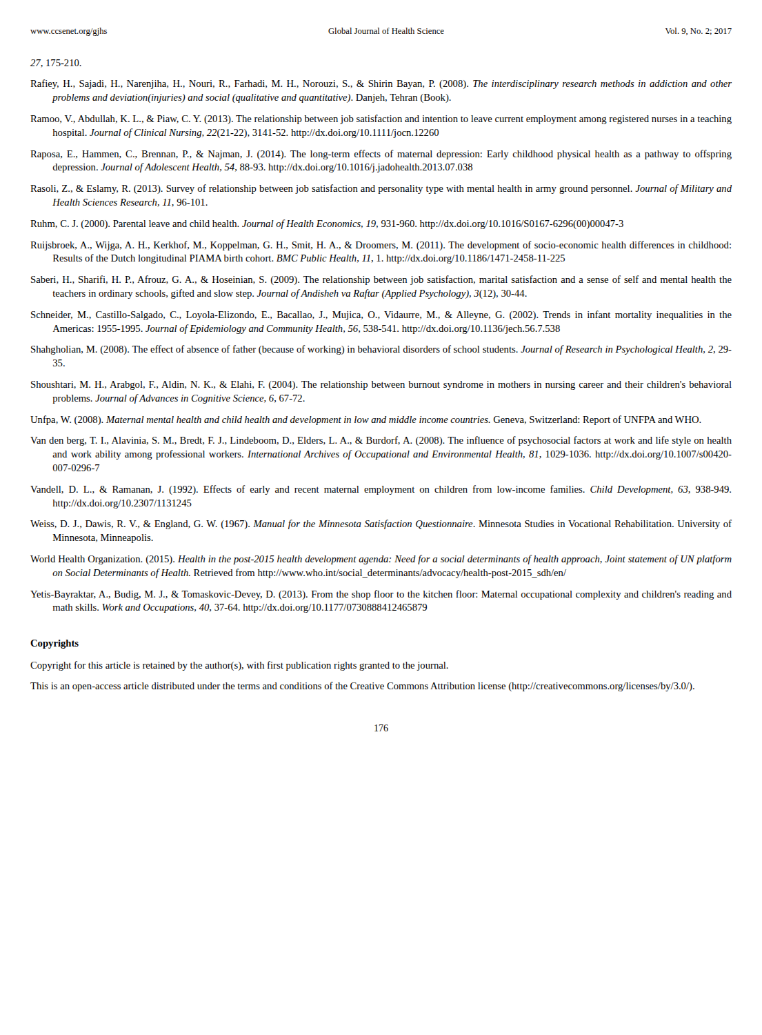www.ccsenet.org/gjhs
Global Journal of Health Science
Vol. 9, No. 2; 2017
27, 175-210.
Rafiey, H., Sajadi, H., Narenjiha, H., Nouri, R., Farhadi, M. H., Norouzi, S., & Shirin Bayan, P. (2008). The interdisciplinary research methods in addiction and other problems and deviation(injuries) and social (qualitative and quantitative). Danjeh, Tehran (Book).
Ramoo, V., Abdullah, K. L., & Piaw, C. Y. (2013). The relationship between job satisfaction and intention to leave current employment among registered nurses in a teaching hospital. Journal of Clinical Nursing, 22(21-22), 3141-52. http://dx.doi.org/10.1111/jocn.12260
Raposa, E., Hammen, C., Brennan, P., & Najman, J. (2014). The long-term effects of maternal depression: Early childhood physical health as a pathway to offspring depression. Journal of Adolescent Health, 54, 88-93. http://dx.doi.org/10.1016/j.jadohealth.2013.07.038
Rasoli, Z., & Eslamy, R. (2013). Survey of relationship between job satisfaction and personality type with mental health in army ground personnel. Journal of Military and Health Sciences Research, 11, 96-101.
Ruhm, C. J. (2000). Parental leave and child health. Journal of Health Economics, 19, 931-960. http://dx.doi.org/10.1016/S0167-6296(00)00047-3
Ruijsbroek, A., Wijga, A. H., Kerkhof, M., Koppelman, G. H., Smit, H. A., & Droomers, M. (2011). The development of socio-economic health differences in childhood: Results of the Dutch longitudinal PIAMA birth cohort. BMC Public Health, 11, 1. http://dx.doi.org/10.1186/1471-2458-11-225
Saberi, H., Sharifi, H. P., Afrouz, G. A., & Hoseinian, S. (2009). The relationship between job satisfaction, marital satisfaction and a sense of self and mental health the teachers in ordinary schools, gifted and slow step. Journal of Andisheh va Raftar (Applied Psychology), 3(12), 30-44.
Schneider, M., Castillo-Salgado, C., Loyola-Elizondo, E., Bacallao, J., Mujica, O., Vidaurre, M., & Alleyne, G. (2002). Trends in infant mortality inequalities in the Americas: 1955-1995. Journal of Epidemiology and Community Health, 56, 538-541. http://dx.doi.org/10.1136/jech.56.7.538
Shahgholian, M. (2008). The effect of absence of father (because of working) in behavioral disorders of school students. Journal of Research in Psychological Health, 2, 29-35.
Shoushtari, M. H., Arabgol, F., Aldin, N. K., & Elahi, F. (2004). The relationship between burnout syndrome in mothers in nursing career and their children's behavioral problems. Journal of Advances in Cognitive Science, 6, 67-72.
Unfpa, W. (2008). Maternal mental health and child health and development in low and middle income countries. Geneva, Switzerland: Report of UNFPA and WHO.
Van den berg, T. I., Alavinia, S. M., Bredt, F. J., Lindeboom, D., Elders, L. A., & Burdorf, A. (2008). The influence of psychosocial factors at work and life style on health and work ability among professional workers. International Archives of Occupational and Environmental Health, 81, 1029-1036. http://dx.doi.org/10.1007/s00420-007-0296-7
Vandell, D. L., & Ramanan, J. (1992). Effects of early and recent maternal employment on children from low-income families. Child Development, 63, 938-949. http://dx.doi.org/10.2307/1131245
Weiss, D. J., Dawis, R. V., & England, G. W. (1967). Manual for the Minnesota Satisfaction Questionnaire. Minnesota Studies in Vocational Rehabilitation. University of Minnesota, Minneapolis.
World Health Organization. (2015). Health in the post-2015 health development agenda: Need for a social determinants of health approach, Joint statement of UN platform on Social Determinants of Health. Retrieved from http://www.who.int/social_determinants/advocacy/health-post-2015_sdh/en/
Yetis-Bayraktar, A., Budig, M. J., & Tomaskovic-Devey, D. (2013). From the shop floor to the kitchen floor: Maternal occupational complexity and children's reading and math skills. Work and Occupations, 40, 37-64. http://dx.doi.org/10.1177/0730888412465879
Copyrights
Copyright for this article is retained by the author(s), with first publication rights granted to the journal.
This is an open-access article distributed under the terms and conditions of the Creative Commons Attribution license (http://creativecommons.org/licenses/by/3.0/).
176